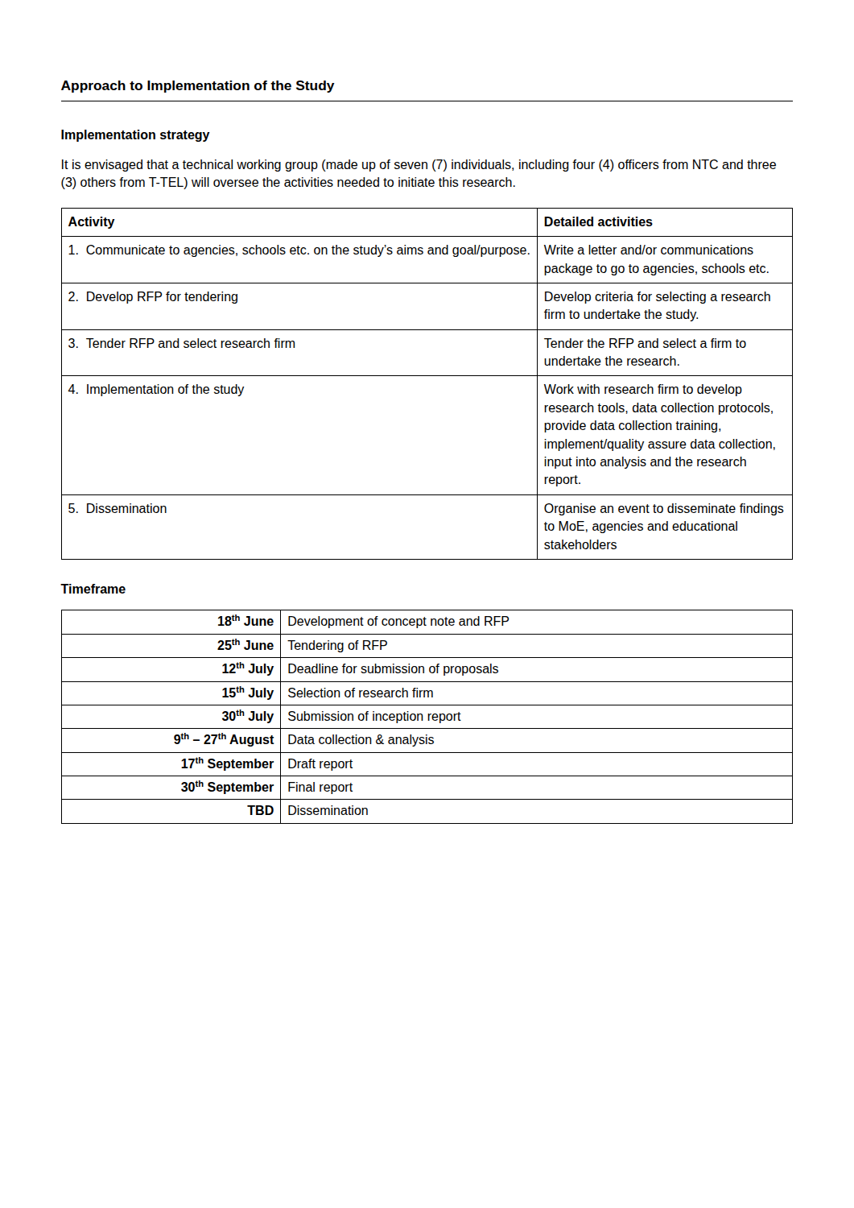Approach to Implementation of the Study
Implementation strategy
It is envisaged that a technical working group (made up of seven (7) individuals, including four (4) officers from NTC and three (3) others from T-TEL) will oversee the activities needed to initiate this research.
| Activity | Detailed activities |
| --- | --- |
| 1. Communicate to agencies, schools etc. on the study’s aims and goal/purpose. | Write a letter and/or communications package to go to agencies, schools etc. |
| 2. Develop RFP for tendering | Develop criteria for selecting a research firm to undertake the study. |
| 3. Tender RFP and select research firm | Tender the RFP and select a firm to undertake the research. |
| 4. Implementation of the study | Work with research firm to develop research tools, data collection protocols, provide data collection training, implement/quality assure data collection, input into analysis and the research report. |
| 5. Dissemination | Organise an event to disseminate findings to MoE, agencies and educational stakeholders |
Timeframe
| 18 th June | Development of concept note and RFP |
| 25 th June | Tendering of RFP |
| 12 th July | Deadline for submission of proposals |
| 15 th July | Selection of research firm |
| 30 th July | Submission of inception report |
| 9 th – 27 th August | Data collection & analysis |
| 17 th September | Draft report |
| 30 th September | Final report |
| TBD | Dissemination |